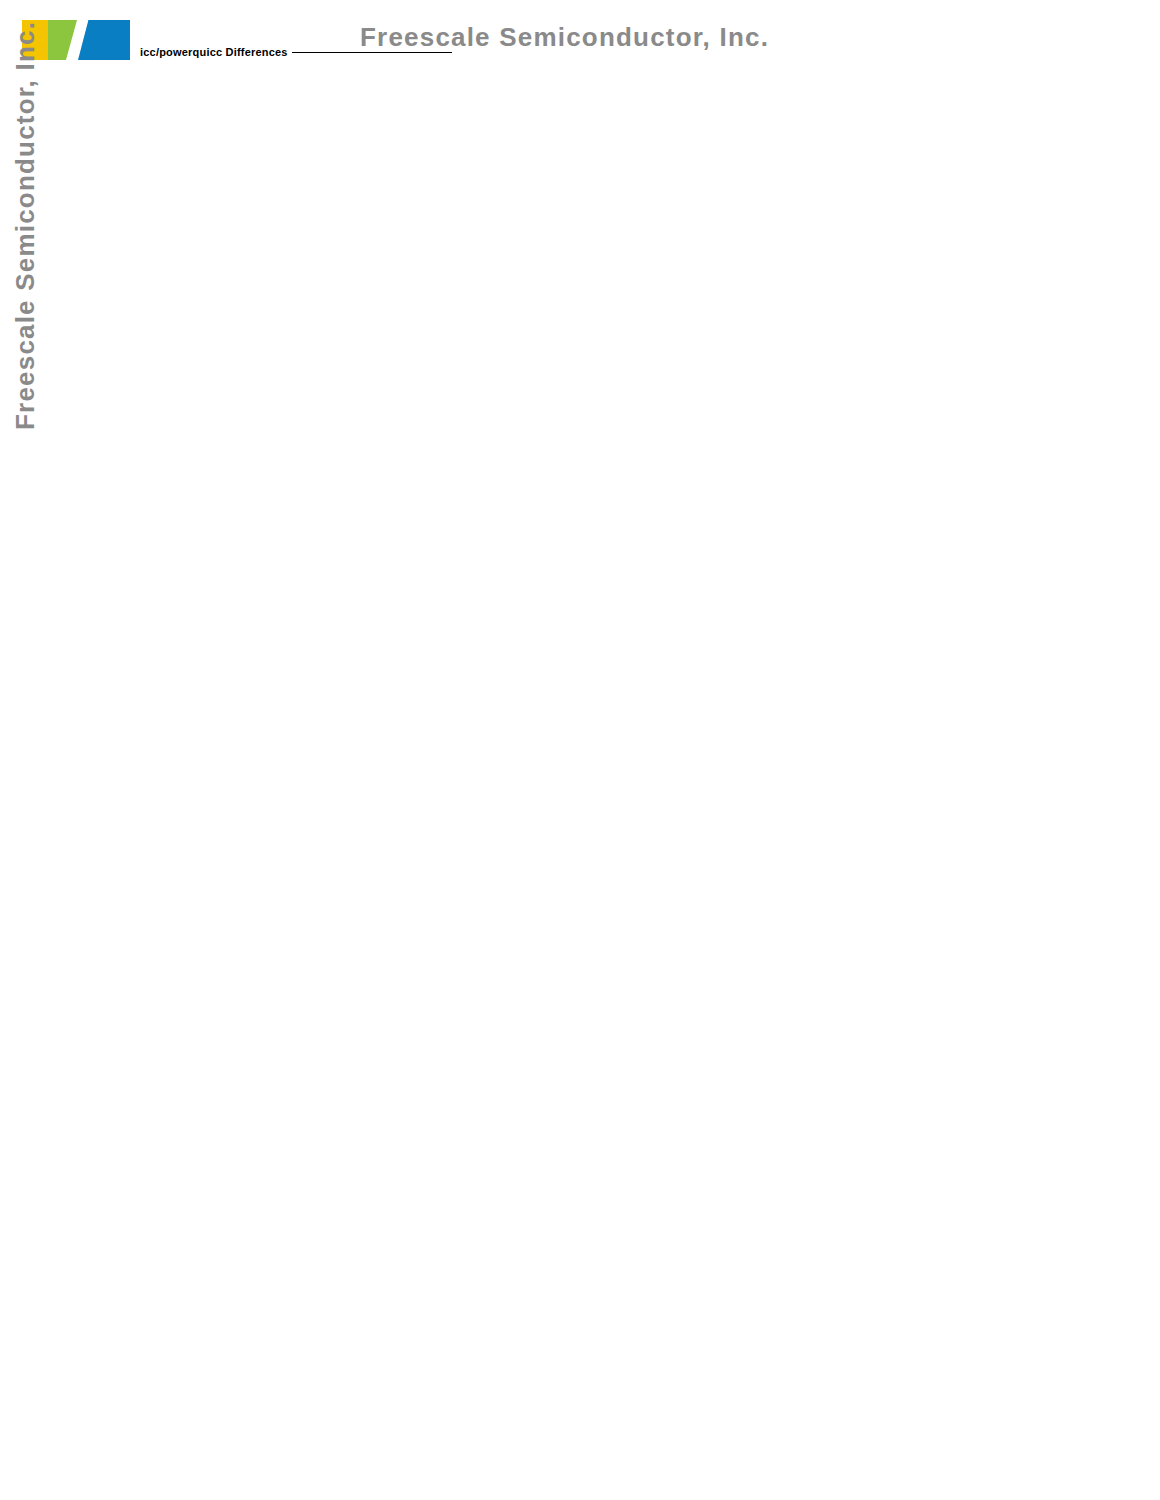icc/powerquicc Differences
Freescale Semiconductor, Inc.
Freescale Semiconductor, Inc.